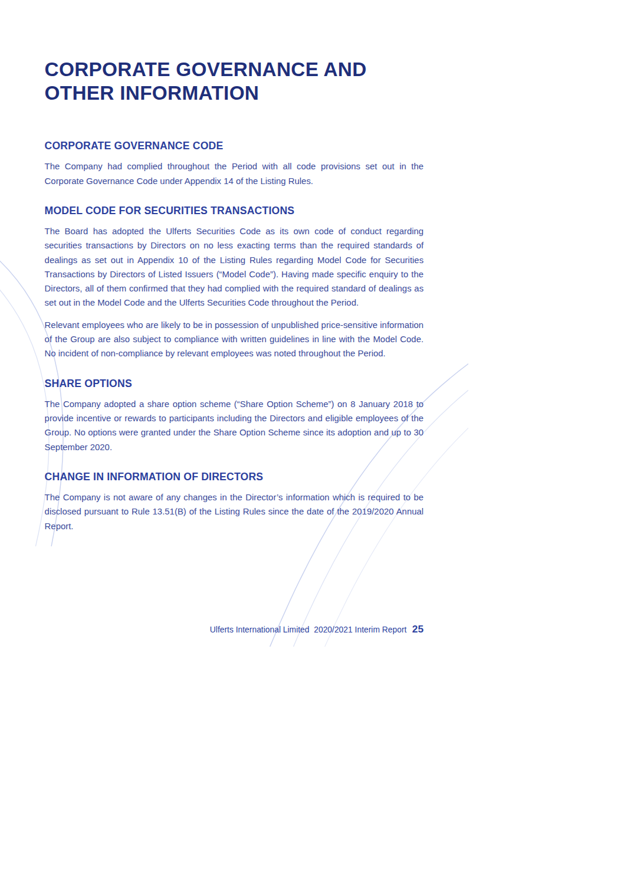Corporate Governance and Other Information
Corporate Governance Code
The Company had complied throughout the Period with all code provisions set out in the Corporate Governance Code under Appendix 14 of the Listing Rules.
Model Code for Securities Transactions
The Board has adopted the Ulferts Securities Code as its own code of conduct regarding securities transactions by Directors on no less exacting terms than the required standards of dealings as set out in Appendix 10 of the Listing Rules regarding Model Code for Securities Transactions by Directors of Listed Issuers (“Model Code”). Having made specific enquiry to the Directors, all of them confirmed that they had complied with the required standard of dealings as set out in the Model Code and the Ulferts Securities Code throughout the Period.
Relevant employees who are likely to be in possession of unpublished price-sensitive information of the Group are also subject to compliance with written guidelines in line with the Model Code. No incident of non-compliance by relevant employees was noted throughout the Period.
Share Options
The Company adopted a share option scheme (“Share Option Scheme”) on 8 January 2018 to provide incentive or rewards to participants including the Directors and eligible employees of the Group. No options were granted under the Share Option Scheme since its adoption and up to 30 September 2020.
Change in Information of Directors
The Company is not aware of any changes in the Director’s information which is required to be disclosed pursuant to Rule 13.51(B) of the Listing Rules since the date of the 2019/2020 Annual Report.
Ulferts International Limited 2020/2021 Interim Report25